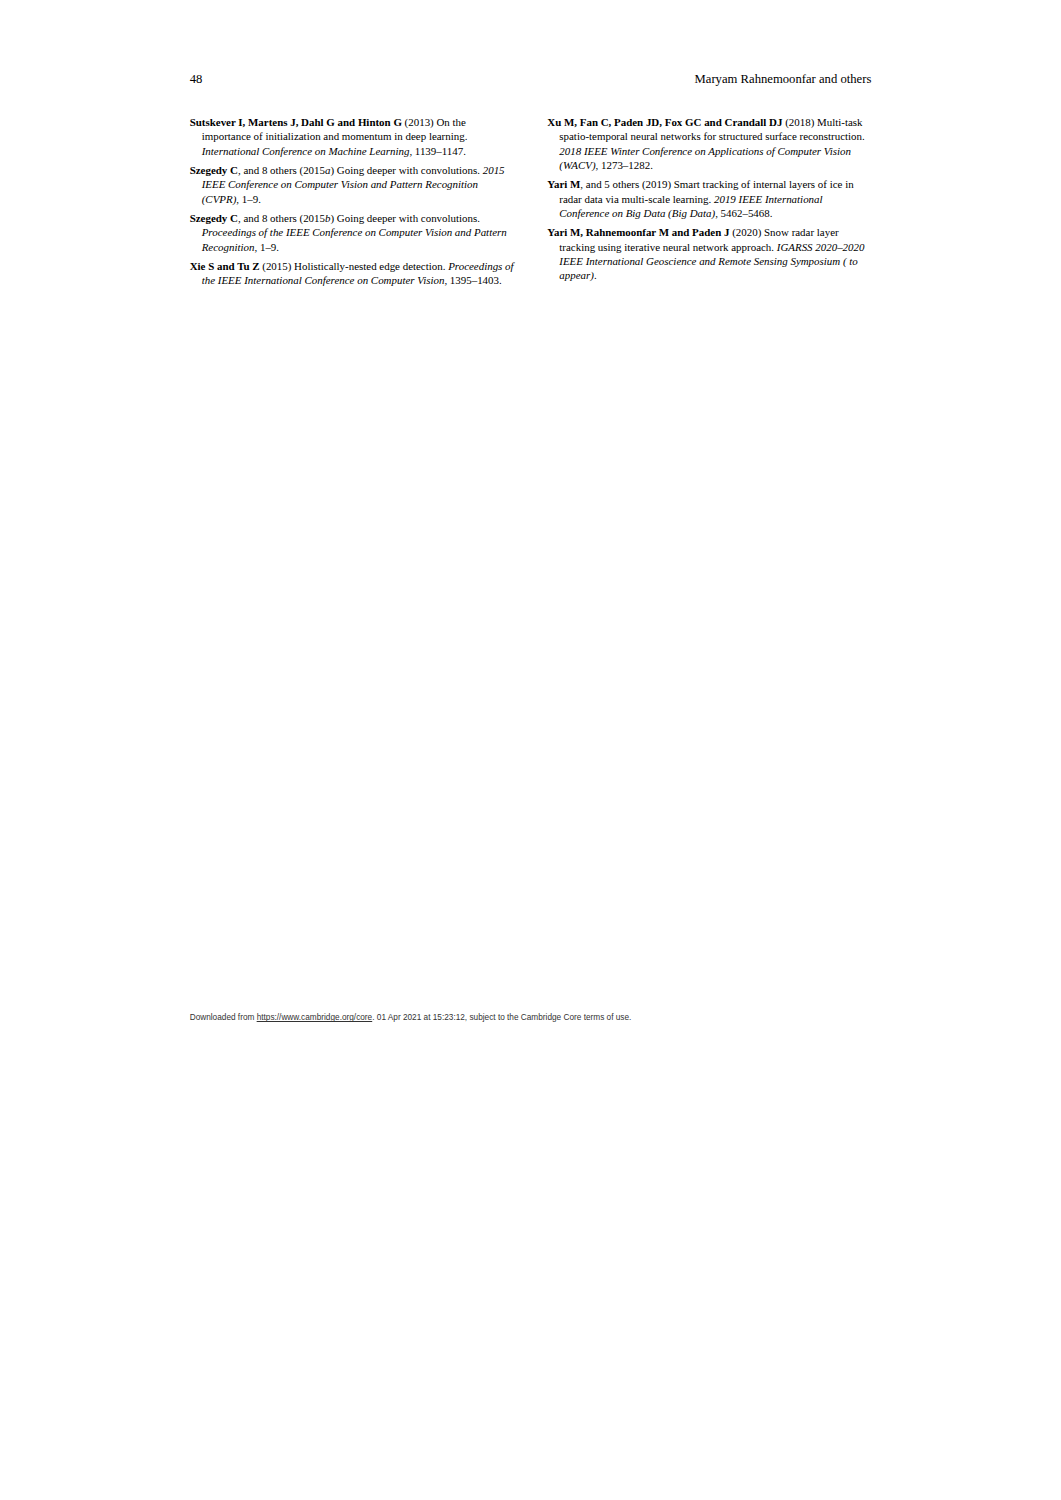48 Maryam Rahnemoonfar and others
Sutskever I, Martens J, Dahl G and Hinton G (2013) On the importance of initialization and momentum in deep learning. International Conference on Machine Learning, 1139–1147.
Szegedy C, and 8 others (2015a) Going deeper with convolutions. 2015 IEEE Conference on Computer Vision and Pattern Recognition (CVPR), 1–9.
Szegedy C, and 8 others (2015b) Going deeper with convolutions. Proceedings of the IEEE Conference on Computer Vision and Pattern Recognition, 1–9.
Xie S and Tu Z (2015) Holistically-nested edge detection. Proceedings of the IEEE International Conference on Computer Vision, 1395–1403.
Xu M, Fan C, Paden JD, Fox GC and Crandall DJ (2018) Multi-task spatio-temporal neural networks for structured surface reconstruction. 2018 IEEE Winter Conference on Applications of Computer Vision (WACV), 1273–1282.
Yari M, and 5 others (2019) Smart tracking of internal layers of ice in radar data via multi-scale learning. 2019 IEEE International Conference on Big Data (Big Data), 5462–5468.
Yari M, Rahnemoonfar M and Paden J (2020) Snow radar layer tracking using iterative neural network approach. IGARSS 2020–2020 IEEE International Geoscience and Remote Sensing Symposium ( to appear).
Downloaded from https://www.cambridge.org/core. 01 Apr 2021 at 15:23:12, subject to the Cambridge Core terms of use.